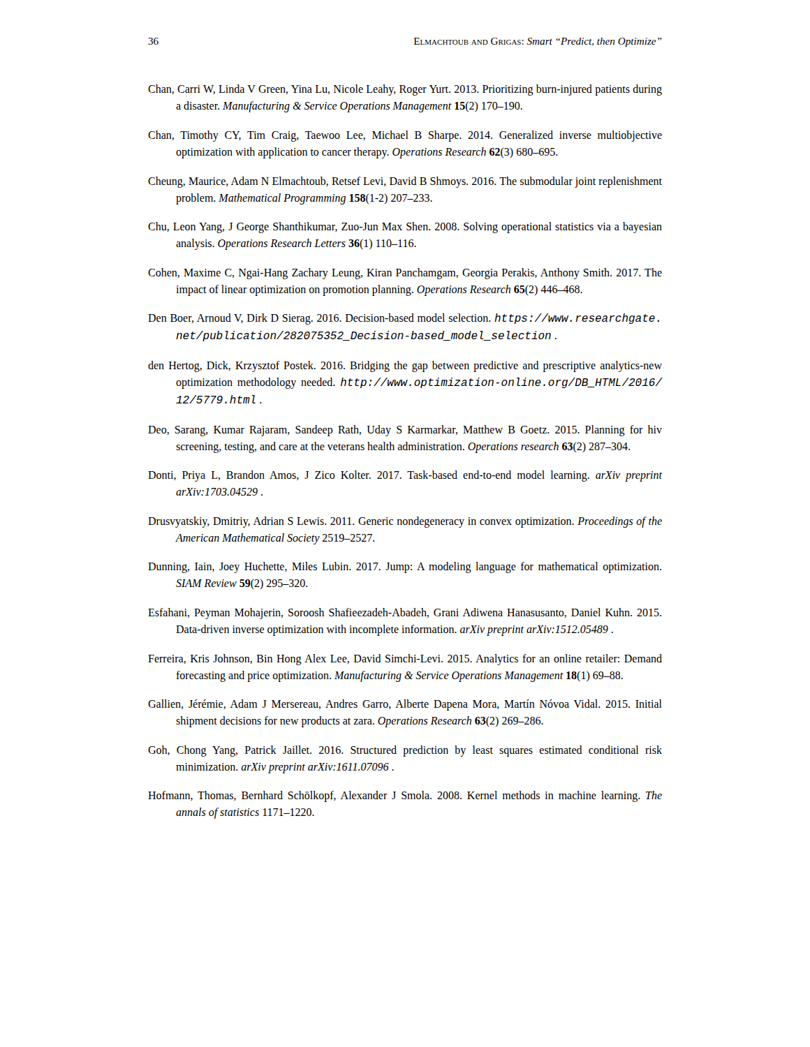36 Elmachtoub and Grigas: Smart “Predict, then Optimize”
Chan, Carri W, Linda V Green, Yina Lu, Nicole Leahy, Roger Yurt. 2013. Prioritizing burn-injured patients during a disaster. Manufacturing & Service Operations Management 15(2) 170–190.
Chan, Timothy CY, Tim Craig, Taewoo Lee, Michael B Sharpe. 2014. Generalized inverse multiobjective optimization with application to cancer therapy. Operations Research 62(3) 680–695.
Cheung, Maurice, Adam N Elmachtoub, Retsef Levi, David B Shmoys. 2016. The submodular joint replenishment problem. Mathematical Programming 158(1-2) 207–233.
Chu, Leon Yang, J George Shanthikumar, Zuo-Jun Max Shen. 2008. Solving operational statistics via a bayesian analysis. Operations Research Letters 36(1) 110–116.
Cohen, Maxime C, Ngai-Hang Zachary Leung, Kiran Panchamgam, Georgia Perakis, Anthony Smith. 2017. The impact of linear optimization on promotion planning. Operations Research 65(2) 446–468.
Den Boer, Arnoud V, Dirk D Sierag. 2016. Decision-based model selection. https://www.researchgate.net/publication/282075352_Decision-based_model_selection .
den Hertog, Dick, Krzysztof Postek. 2016. Bridging the gap between predictive and prescriptive analytics-new optimization methodology needed. http://www.optimization-online.org/DB_HTML/2016/12/5779.html .
Deo, Sarang, Kumar Rajaram, Sandeep Rath, Uday S Karmarkar, Matthew B Goetz. 2015. Planning for hiv screening, testing, and care at the veterans health administration. Operations research 63(2) 287–304.
Donti, Priya L, Brandon Amos, J Zico Kolter. 2017. Task-based end-to-end model learning. arXiv preprint arXiv:1703.04529 .
Drusvyatskiy, Dmitriy, Adrian S Lewis. 2011. Generic nondegeneracy in convex optimization. Proceedings of the American Mathematical Society 2519–2527.
Dunning, Iain, Joey Huchette, Miles Lubin. 2017. Jump: A modeling language for mathematical optimization. SIAM Review 59(2) 295–320.
Esfahani, Peyman Mohajerin, Soroosh Shafieezadeh-Abadeh, Grani Adiwena Hanasusanto, Daniel Kuhn. 2015. Data-driven inverse optimization with incomplete information. arXiv preprint arXiv:1512.05489 .
Ferreira, Kris Johnson, Bin Hong Alex Lee, David Simchi-Levi. 2015. Analytics for an online retailer: Demand forecasting and price optimization. Manufacturing & Service Operations Management 18(1) 69–88.
Gallien, Jérémie, Adam J Mersereau, Andres Garro, Alberte Dapena Mora, Martín Nóvoa Vidal. 2015. Initial shipment decisions for new products at zara. Operations Research 63(2) 269–286.
Goh, Chong Yang, Patrick Jaillet. 2016. Structured prediction by least squares estimated conditional risk minimization. arXiv preprint arXiv:1611.07096 .
Hofmann, Thomas, Bernhard Schölkopf, Alexander J Smola. 2008. Kernel methods in machine learning. The annals of statistics 1171–1220.